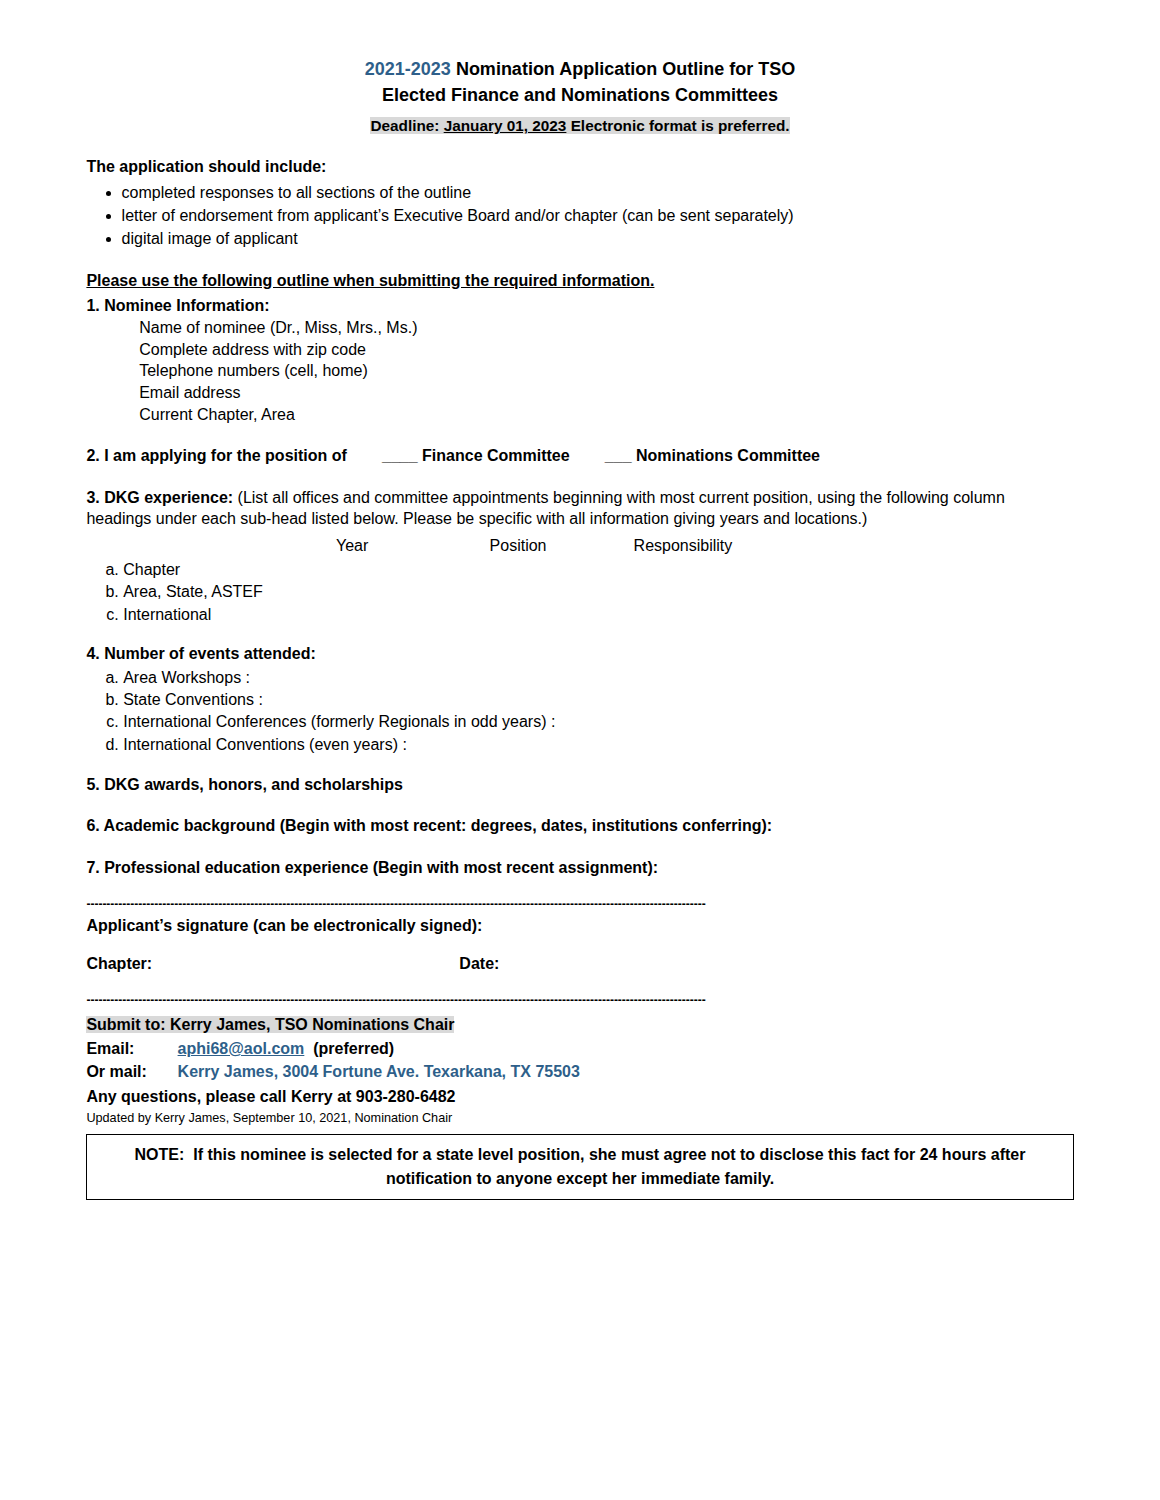2021-2023 Nomination Application Outline for TSO
Elected Finance and Nominations Committees
Deadline: January 01, 2023 Electronic format is preferred.
The application should include:
completed responses to all sections of the outline
letter of endorsement from applicant’s Executive Board and/or chapter (can be sent separately)
digital image of applicant
Please use the following outline when submitting the required information.
1. Nominee Information:
Name of nominee (Dr., Miss, Mrs., Ms.)
Complete address with zip code
Telephone numbers (cell, home)
Email address
Current Chapter, Area
2. I am applying for the position of ____ Finance Committee ___ Nominations Committee
3. DKG experience: (List all offices and committee appointments beginning with most current position, using the following column headings under each sub-head listed below. Please be specific with all information giving years and locations.)
Year Position Responsibility
Chapter
Area, State, ASTEF
International
4. Number of events attended:
Area Workshops :
State Conventions :
International Conferences (formerly Regionals in odd years) :
International Conventions (even years) :
5. DKG awards, honors, and scholarships
6. Academic background (Begin with most recent: degrees, dates, institutions conferring):
7. Professional education experience (Begin with most recent assignment):
-----------------------------------------------------------------------------------------------------------------------------------------------------------
Applicant’s signature (can be electronically signed):
Chapter:Date:
-----------------------------------------------------------------------------------------------------------------------------------------------------------
Submit to: Kerry James, TSO Nominations Chair
| Email: | aphi68@aol.com (preferred) |
| Or mail: | Kerry James, 3004 Fortune Ave. Texarkana, TX 75503 |
Any questions, please call Kerry at 903-280-6482
Updated by Kerry James, September 10, 2021, Nomination Chair
NOTE: If this nominee is selected for a state level position, she must agree not to disclose this fact for 24 hours after notification to anyone except her immediate family.